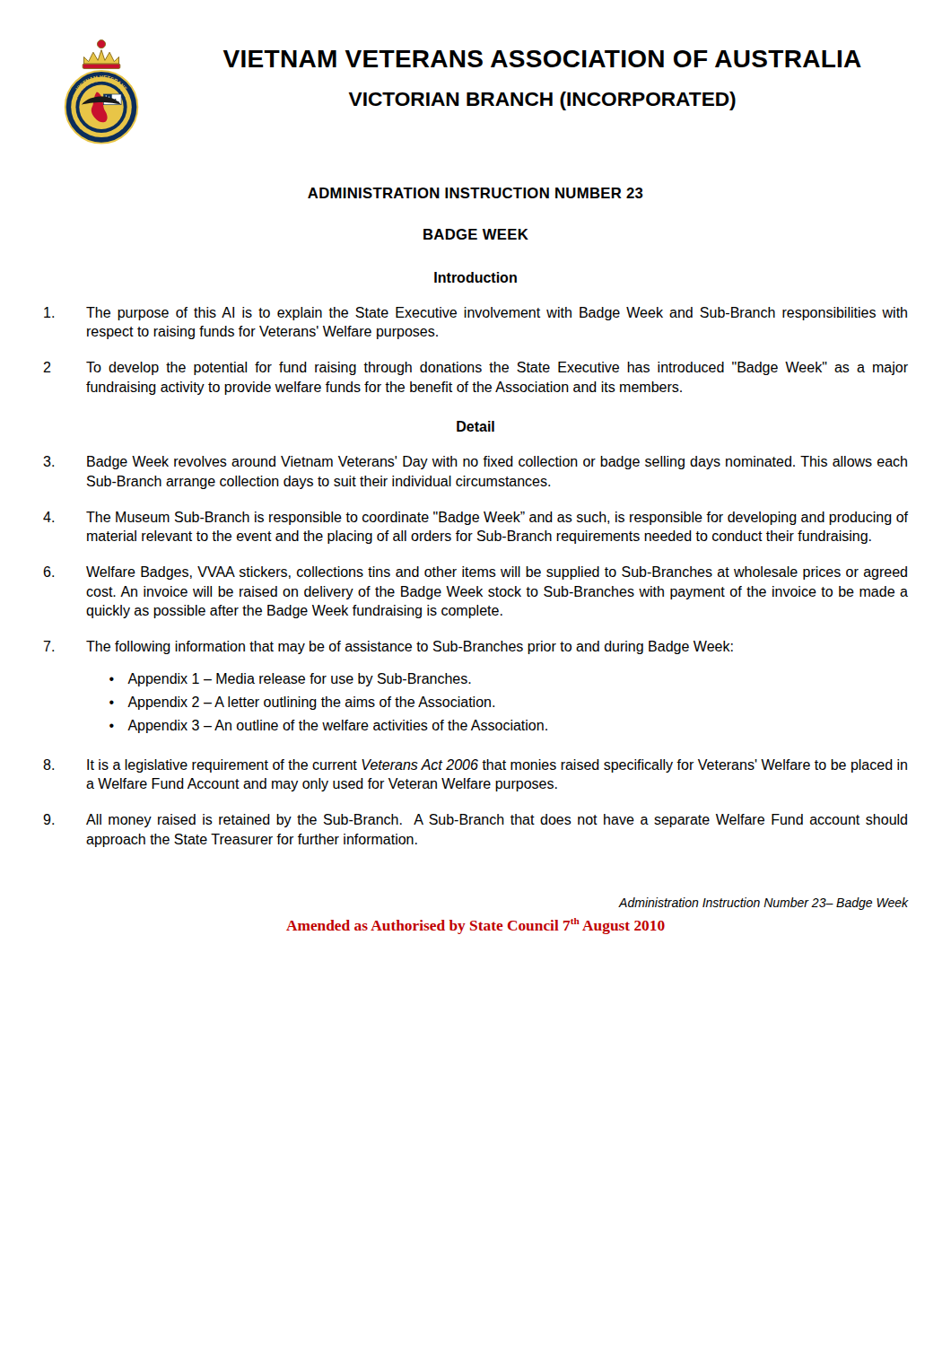VIETNAM VETERANS ASSOCIATION OF AUSTRALIA
VIETNAM VETERANS ASSOCIATION OF AUSTRALIA
VICTORIAN BRANCH (INCORPORATED)
ADMINISTRATION INSTRUCTION NUMBER 23
BADGE WEEK
Introduction
1.
The purpose of this AI is to explain the State Executive involvement with Badge Week and Sub-Branch responsibilities with respect to raising funds for Veterans' Welfare purposes.
2
To develop the potential for fund raising through donations the State Executive has introduced "Badge Week" as a major fundraising activity to provide welfare funds for the benefit of the Association and its members.
Detail
3.
Badge Week revolves around Vietnam Veterans' Day with no fixed collection or badge selling days nominated. This allows each Sub-Branch arrange collection days to suit their individual circumstances.
4.
The Museum Sub-Branch is responsible to coordinate "Badge Week” and as such, is responsible for developing and producing of material relevant to the event and the placing of all orders for Sub-Branch requirements needed to conduct their fundraising.
6.
Welfare Badges, VVAA stickers, collections tins and other items will be supplied to Sub-Branches at wholesale prices or agreed cost. An invoice will be raised on delivery of the Badge Week stock to Sub-Branches with payment of the invoice to be made a quickly as possible after the Badge Week fundraising is complete.
7.
The following information that may be of assistance to Sub-Branches prior to and during Badge Week:
Appendix 1 – Media release for use by Sub-Branches.
Appendix 2 – A letter outlining the aims of the Association.
Appendix 3 – An outline of the welfare activities of the Association.
8.
It is a legislative requirement of the current Veterans Act 2006 that monies raised specifically for Veterans' Welfare to be placed in a Welfare Fund Account and may only used for Veteran Welfare purposes.
9.
All money raised is retained by the Sub-Branch. A Sub-Branch that does not have a separate Welfare Fund account should approach the State Treasurer for further information.
Administration Instruction Number 23– Badge Week
Amended as Authorised by State Council 7th August 2010